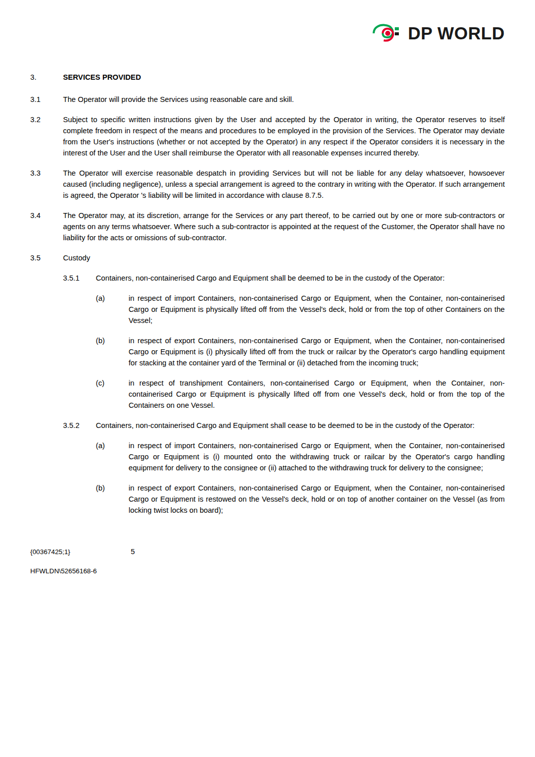DP WORLD
3.
Services Provided
3.1
The Operator will provide the Services using reasonable care and skill.
3.2
Subject to specific written instructions given by the User and accepted by the Operator in writing, the Operator reserves to itself complete freedom in respect of the means and procedures to be employed in the provision of the Services. The Operator may deviate from the User's instructions (whether or not accepted by the Operator) in any respect if the Operator considers it is necessary in the interest of the User and the User shall reimburse the Operator with all reasonable expenses incurred thereby.
3.3
The Operator will exercise reasonable despatch in providing Services but will not be liable for any delay whatsoever, howsoever caused (including negligence), unless a special arrangement is agreed to the contrary in writing with the Operator. If such arrangement is agreed, the Operator 's liability will be limited in accordance with clause 8.7.5.
3.4
The Operator may, at its discretion, arrange for the Services or any part thereof, to be carried out by one or more sub-contractors or agents on any terms whatsoever. Where such a sub-contractor is appointed at the request of the Customer, the Operator shall have no liability for the acts or omissions of sub-contractor.
3.5
Custody
3.5.1
Containers, non-containerised Cargo and Equipment shall be deemed to be in the custody of the Operator:
(a)
in respect of import Containers, non-containerised Cargo or Equipment, when the Container, non-containerised Cargo or Equipment is physically lifted off from the Vessel's deck, hold or from the top of other Containers on the Vessel;
(b)
in respect of export Containers, non-containerised Cargo or Equipment, when the Container, non-containerised Cargo or Equipment is (i) physically lifted off from the truck or railcar by the Operator's cargo handling equipment for stacking at the container yard of the Terminal or (ii) detached from the incoming truck;
(c)
in respect of transhipment Containers, non-containerised Cargo or Equipment, when the Container, non-containerised Cargo or Equipment is physically lifted off from one Vessel's deck, hold or from the top of the Containers on one Vessel.
3.5.2
Containers, non-containerised Cargo and Equipment shall cease to be deemed to be in the custody of the Operator:
(a)
in respect of import Containers, non-containerised Cargo or Equipment, when the Container, non-containerised Cargo or Equipment is (i) mounted onto the withdrawing truck or railcar by the Operator's cargo handling equipment for delivery to the consignee or (ii) attached to the withdrawing truck for delivery to the consignee;
(b)
in respect of export Containers, non-containerised Cargo or Equipment, when the Container, non-containerised Cargo or Equipment is restowed on the Vessel's deck, hold or on top of another container on the Vessel (as from locking twist locks on board);
{00367425;1} 5
HFWLDN\52656168-6